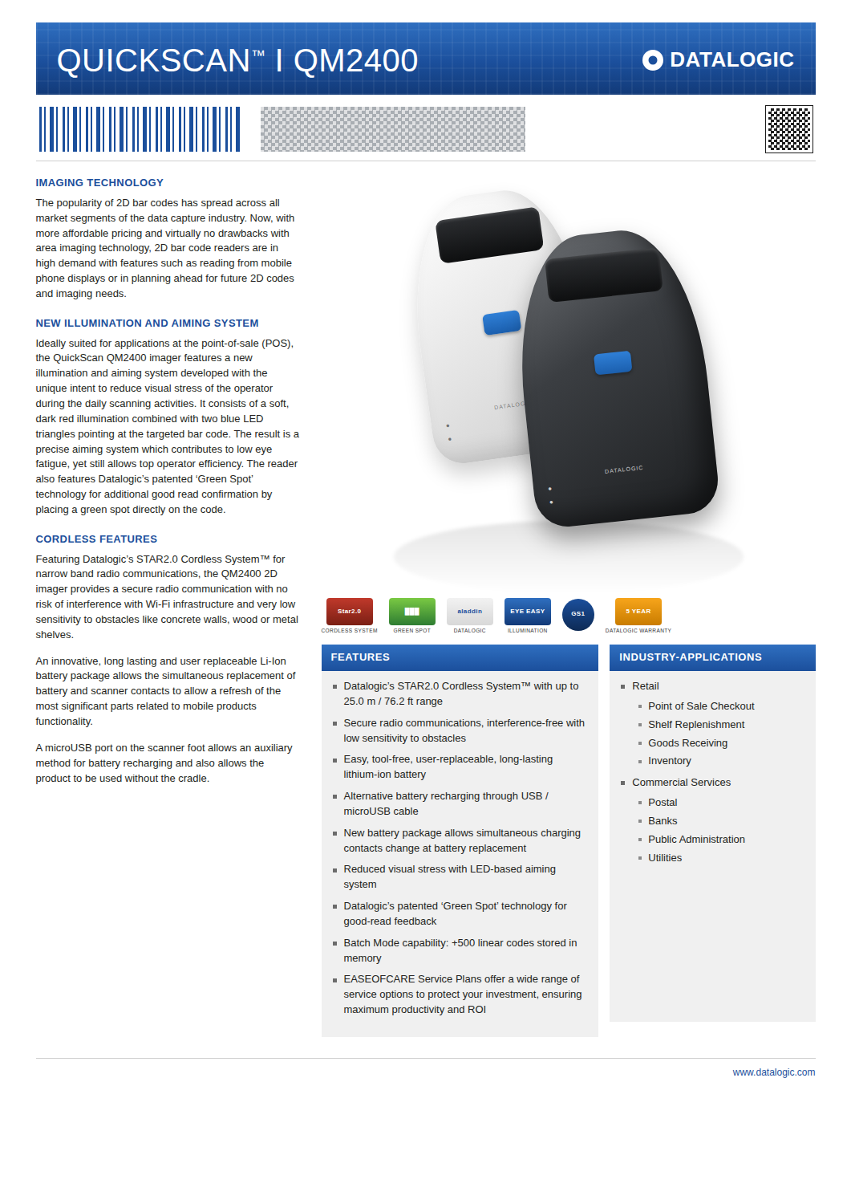QUICKSCAN™ I QM2400
DATALOGIC
Imaging Technology
The popularity of 2D bar codes has spread across all market segments of the data capture industry. Now, with more affordable pricing and virtually no drawbacks with area imaging technology, 2D bar code readers are in high demand with features such as reading from mobile phone displays or in planning ahead for future 2D codes and imaging needs.
New Illumination and Aiming System
Ideally suited for applications at the point-of-sale (POS), the QuickScan QM2400 imager features a new illumination and aiming system developed with the unique intent to reduce visual stress of the operator during the daily scanning activities. It consists of a soft, dark red illumination combined with two blue LED triangles pointing at the targeted bar code. The result is a precise aiming system which contributes to low eye fatigue, yet still allows top operator efficiency. The reader also features Datalogic’s patented ‘Green Spot’ technology for additional good read confirmation by placing a green spot directly on the code.
Cordless Features
Featuring Datalogic’s STAR2.0 Cordless System™ for narrow band radio communications, the QM2400 2D imager provides a secure radio communication with no risk of interference with Wi-Fi infrastructure and very low sensitivity to obstacles like concrete walls, wood or metal shelves.
An innovative, long lasting and user replaceable Li-Ion battery package allows the simultaneous replacement of battery and scanner contacts to allow a refresh of the most significant parts related to mobile products functionality.
A microUSB port on the scanner foot allows an auxiliary method for battery recharging and also allows the product to be used without the cradle.
DATALOGIC
●●
DATALOGIC
●●
Star2.0 CORDLESS SYSTEM
███GREEN SPOT
aladdin DATALOGIC
EYE EASYILLUMINATION
GS1
5 YEARDATALOGIC WARRANTY
Features
Datalogic’s STAR2.0 Cordless System™ with up to 25.0 m / 76.2 ft range
Secure radio communications, interference-free with low sensitivity to obstacles
Easy, tool-free, user-replaceable, long-lasting lithium-ion battery
Alternative battery recharging through USB / microUSB cable
New battery package allows simultaneous charging contacts change at battery replacement
Reduced visual stress with LED-based aiming system
Datalogic’s patented ‘Green Spot’ technology for good-read feedback
Batch Mode capability: +500 linear codes stored in memory
EASEOFCARE Service Plans offer a wide range of service options to protect your investment, ensuring maximum productivity and ROI
Industry-Applications
Retail
Point of Sale Checkout
Shelf Replenishment
Goods Receiving
Inventory
Commercial Services
Postal
Banks
Public Administration
Utilities
www.datalogic.com